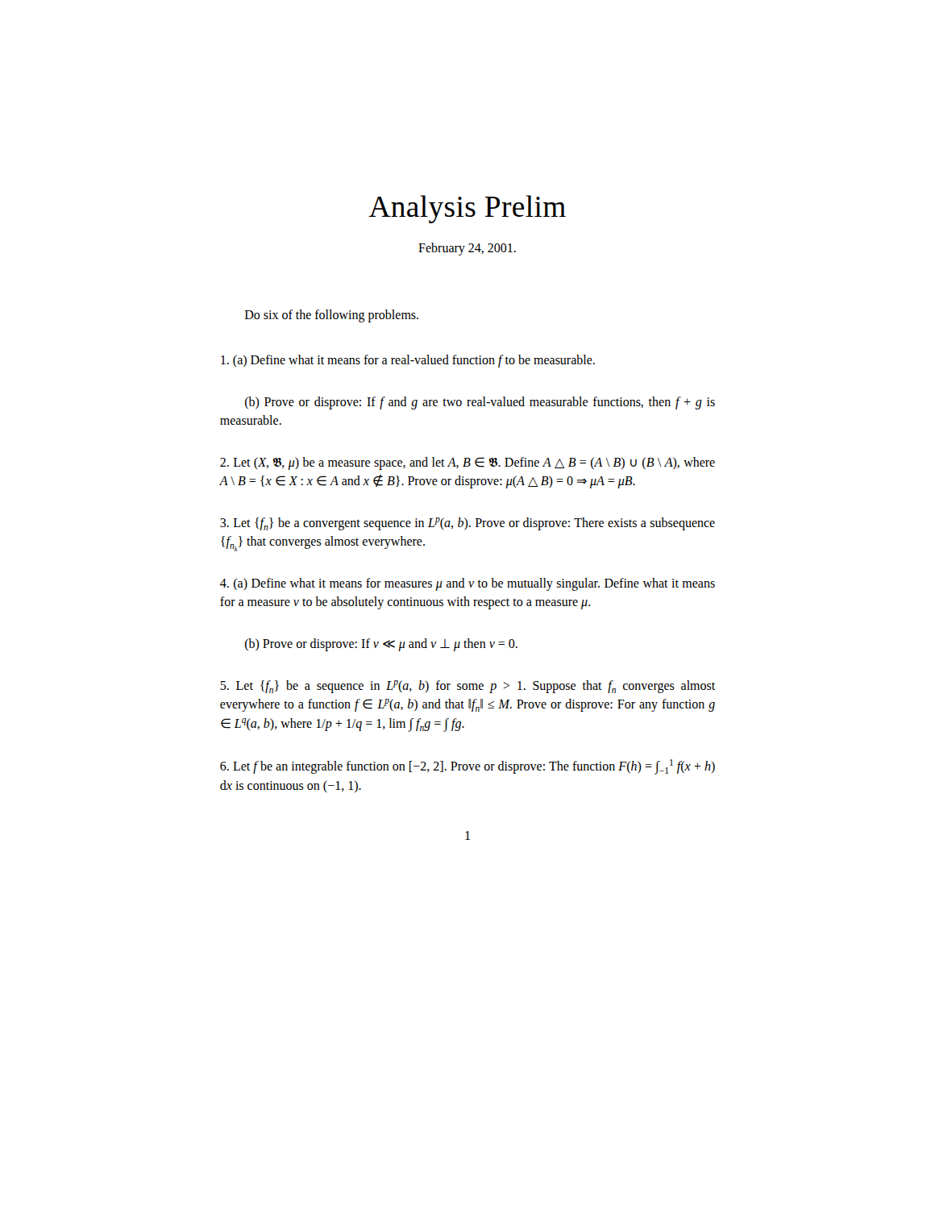Analysis Prelim
February 24, 2001.
Do six of the following problems.
1. (a) Define what it means for a real-valued function f to be measurable.
(b) Prove or disprove: If f and g are two real-valued measurable functions, then f + g is measurable.
2. Let (X, 𝕭, μ) be a measure space, and let A, B ∈ 𝕭. Define A △ B = (A \ B) ∪ (B \ A), where A \ B = {x ∈ X : x ∈ A and x ∉ B}. Prove or disprove: μ(A △ B) = 0 ⇒ μA = μB.
3. Let {fn} be a convergent sequence in Lp(a, b). Prove or disprove: There exists a subsequence {fnk} that converges almost everywhere.
4. (a) Define what it means for measures μ and ν to be mutually singular. Define what it means for a measure ν to be absolutely continuous with respect to a measure μ.
(b) Prove or disprove: If ν ≪ μ and ν ⊥ μ then ν = 0.
5. Let {fn} be a sequence in Lp(a, b) for some p > 1. Suppose that fn converges almost everywhere to a function f ∈ Lp(a, b) and that ‖fn‖ ≤ M. Prove or disprove: For any function g ∈ Lq(a, b), where 1/p + 1/q = 1, lim ∫ fng = ∫ fg.
6. Let f be an integrable function on [−2, 2]. Prove or disprove: The function F(h) = ∫−11 f(x + h) dx is continuous on (−1, 1).
1